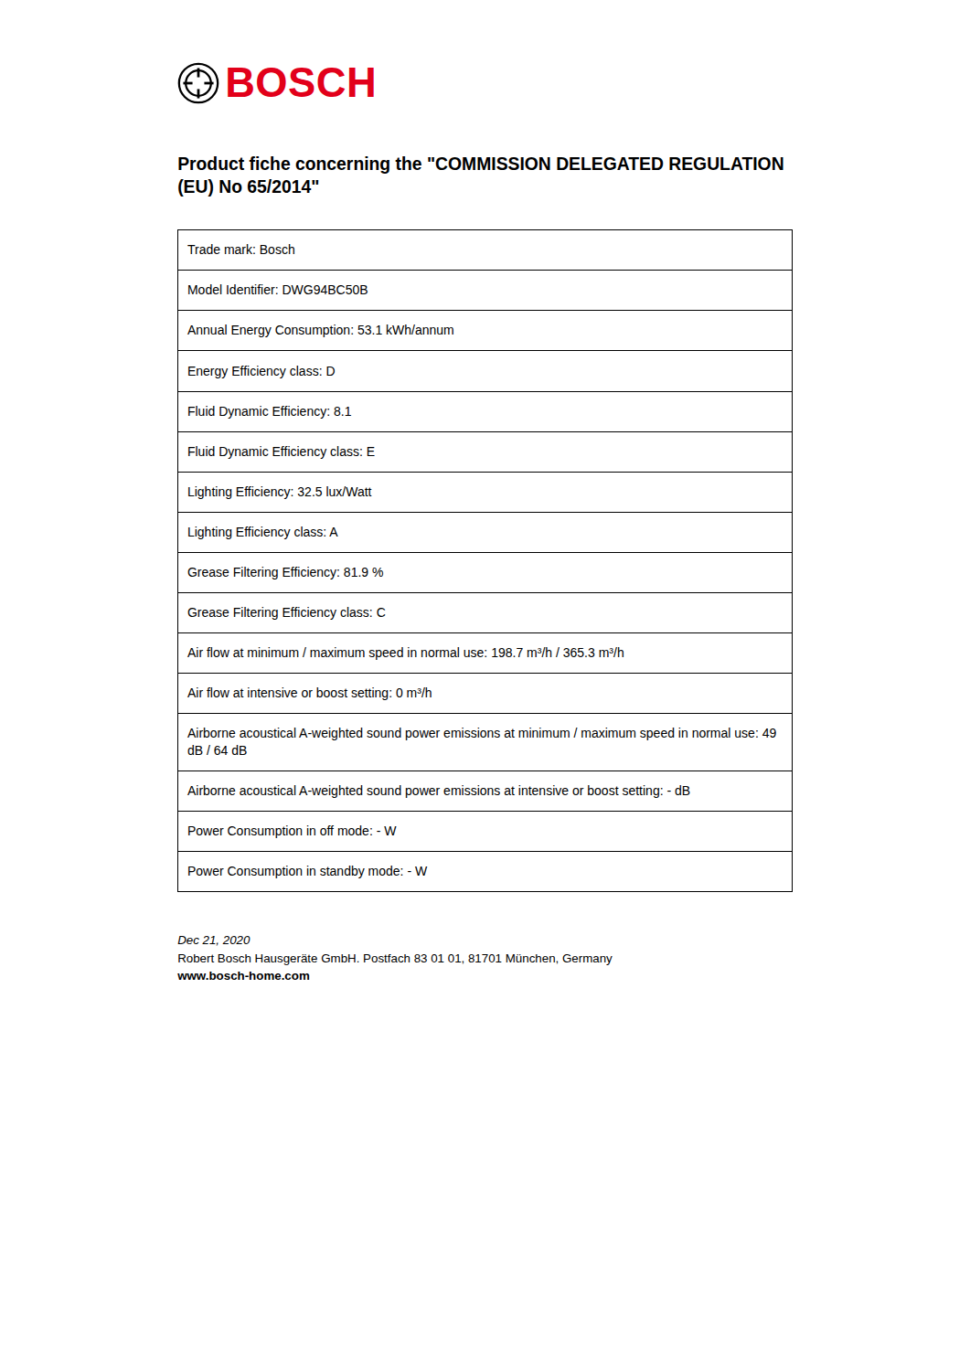BOSCH
Product fiche concerning the "COMMISSION DELEGATED REGULATION (EU) No 65/2014"
| Trade mark: Bosch |
| Model Identifier: DWG94BC50B |
| Annual Energy Consumption: 53.1 kWh/annum |
| Energy Efficiency class: D |
| Fluid Dynamic Efficiency: 8.1 |
| Fluid Dynamic Efficiency class: E |
| Lighting Efficiency: 32.5 lux/Watt |
| Lighting Efficiency class: A |
| Grease Filtering Efficiency: 81.9 % |
| Grease Filtering Efficiency class: C |
| Air flow at minimum / maximum speed in normal use: 198.7 m³/h / 365.3 m³/h |
| Air flow at intensive or boost setting: 0 m³/h |
| Airborne acoustical A-weighted sound power emissions at minimum / maximum speed in normal use: 49 dB / 64 dB |
| Airborne acoustical A-weighted sound power emissions at intensive or boost setting: - dB |
| Power Consumption in off mode: - W |
| Power Consumption in standby mode: - W |
Dec 21, 2020
Robert Bosch Hausgeräte GmbH. Postfach 83 01 01, 81701 München, Germany
www.bosch-home.com